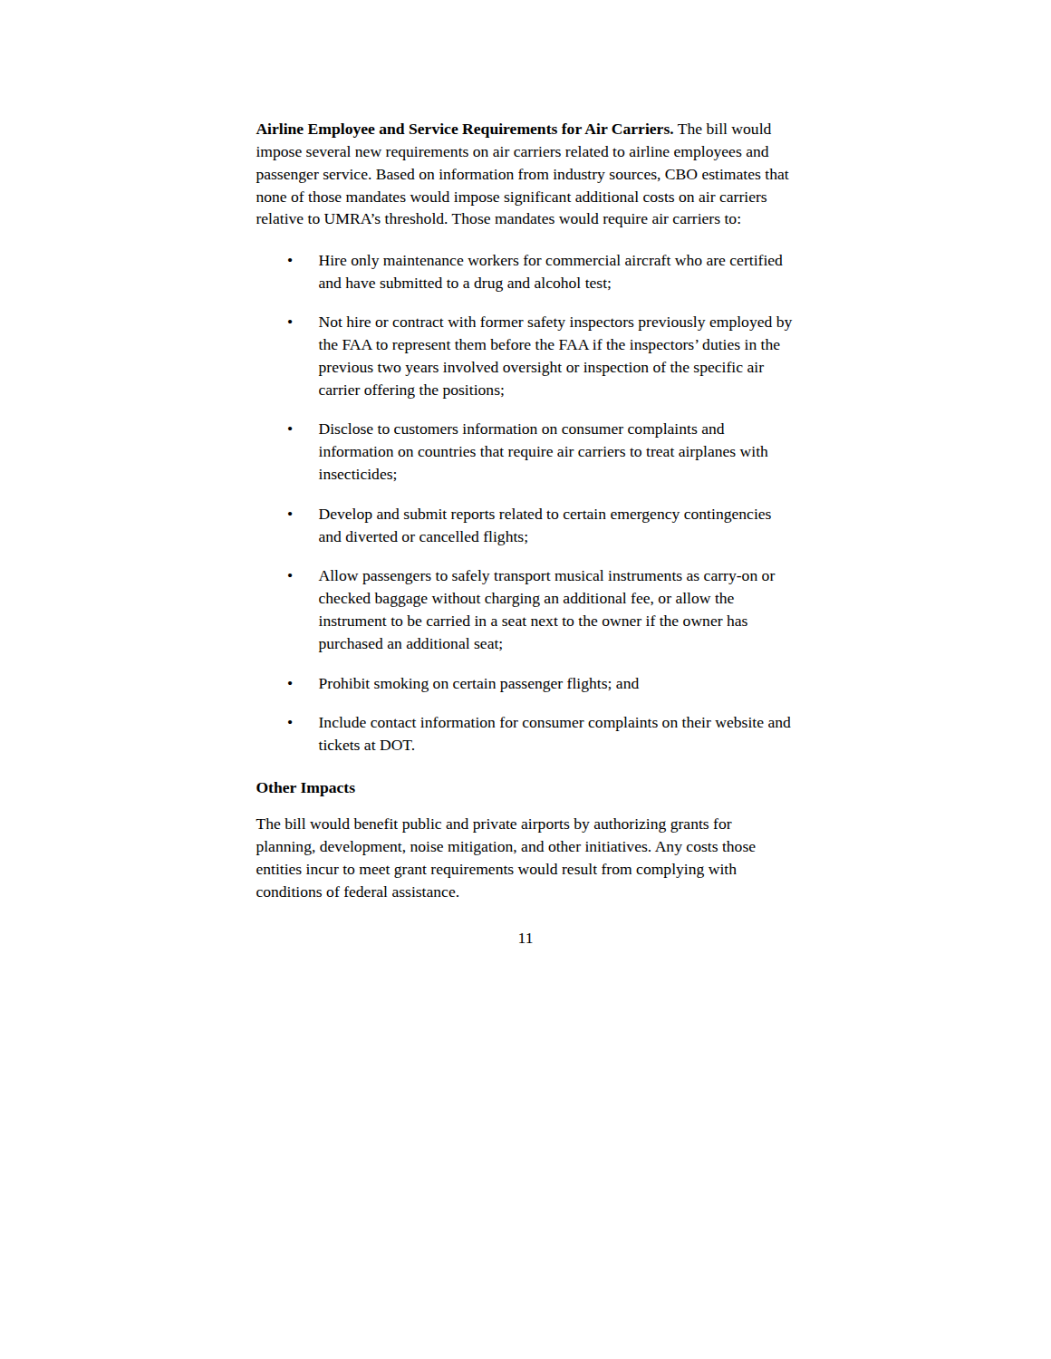Airline Employee and Service Requirements for Air Carriers. The bill would impose several new requirements on air carriers related to airline employees and passenger service. Based on information from industry sources, CBO estimates that none of those mandates would impose significant additional costs on air carriers relative to UMRA’s threshold. Those mandates would require air carriers to:
Hire only maintenance workers for commercial aircraft who are certified and have submitted to a drug and alcohol test;
Not hire or contract with former safety inspectors previously employed by the FAA to represent them before the FAA if the inspectors’ duties in the previous two years involved oversight or inspection of the specific air carrier offering the positions;
Disclose to customers information on consumer complaints and information on countries that require air carriers to treat airplanes with insecticides;
Develop and submit reports related to certain emergency contingencies and diverted or cancelled flights;
Allow passengers to safely transport musical instruments as carry-on or checked baggage without charging an additional fee, or allow the instrument to be carried in a seat next to the owner if the owner has purchased an additional seat;
Prohibit smoking on certain passenger flights; and
Include contact information for consumer complaints on their website and tickets at DOT.
Other Impacts
The bill would benefit public and private airports by authorizing grants for planning, development, noise mitigation, and other initiatives. Any costs those entities incur to meet grant requirements would result from complying with conditions of federal assistance.
11